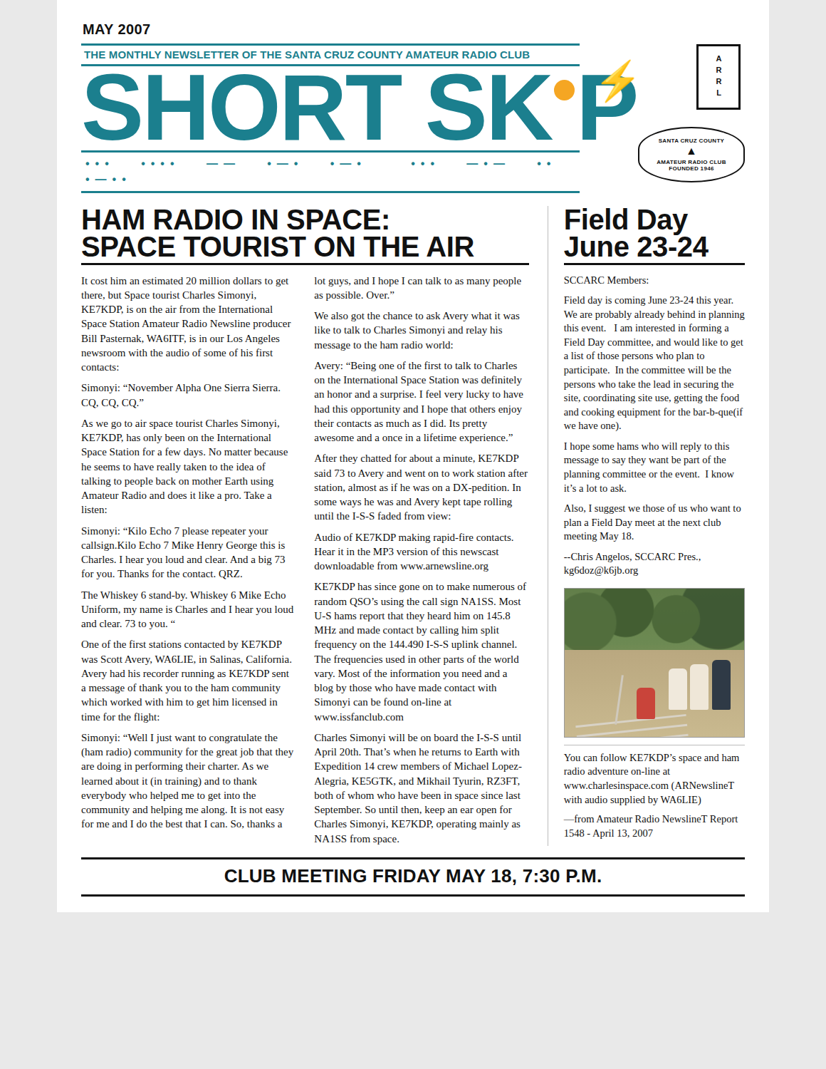ARRL
SANTA CRUZ COUNTY ▲ AMATEUR RADIO CLUB FOUNDED 1946
MAY 2007
The Monthly Newsletter of the Santa Cruz County Amateur Radio Club
⚡ SHORT SK P
••• •••• —— •—• •—• ••• —•— •• •—••
Ham Radio in Space:Space Tourist on the Air
It cost him an estimated 20 million dollars to get there, but Space tourist Charles Simonyi, KE7KDP, is on the air from the International Space Station Amateur Radio Newsline producer Bill Pasternak, WA6ITF, is in our Los Angeles newsroom with the audio of some of his first contacts:
Simonyi: “November Alpha One Sierra Sierra. CQ, CQ, CQ.”
As we go to air space tourist Charles Simonyi, KE7KDP, has only been on the International Space Station for a few days. No matter because he seems to have really taken to the idea of talking to people back on mother Earth using Amateur Radio and does it like a pro. Take a listen:
Simonyi: “Kilo Echo 7 please repeater your callsign.Kilo Echo 7 Mike Henry George this is Charles. I hear you loud and clear. And a big 73 for you. Thanks for the contact. QRZ.
The Whiskey 6 stand-by. Whiskey 6 Mike Echo Uniform, my name is Charles and I hear you loud and clear. 73 to you. “
One of the first stations contacted by KE7KDP was Scott Avery, WA6LIE, in Salinas, California. Avery had his recorder running as KE7KDP sent a message of thank you to the ham community which worked with him to get him licensed in time for the flight:
Simonyi: “Well I just want to congratulate the (ham radio) community for the great job that they are doing in performing their charter. As we learned about it (in training) and to thank everybody who helped me to get into the community and helping me along. It is not easy for me and I do the best that I can. So, thanks a lot guys, and I hope I can talk to as many people as possible. Over.”
We also got the chance to ask Avery what it was like to talk to Charles Simonyi and relay his message to the ham radio world:
Avery: “Being one of the first to talk to Charles on the International Space Station was definitely an honor and a surprise. I feel very lucky to have had this opportunity and I hope that others enjoy their contacts as much as I did. Its pretty awesome and a once in a lifetime experience.”
After they chatted for about a minute, KE7KDP said 73 to Avery and went on to work station after station, almost as if he was on a DX-pedition. In some ways he was and Avery kept tape rolling until the I-S-S faded from view:
Audio of KE7KDP making rapid-fire contacts. Hear it in the MP3 version of this newscast downloadable from www.arnewsline.org
KE7KDP has since gone on to make numerous of random QSO’s using the call sign NA1SS. Most U-S hams report that they heard him on 145.8 MHz and made contact by calling him split frequency on the 144.490 I-S-S uplink channel. The frequencies used in other parts of the world vary. Most of the information you need and a blog by those who have made contact with Simonyi can be found on-line at www.issfanclub.com
Charles Simonyi will be on board the I-S-S until April 20th. That’s when he returns to Earth with Expedition 14 crew members of Michael Lopez-Alegria, KE5GTK, and Mikhail Tyurin, RZ3FT, both of whom who have been in space since last September. So until then, keep an ear open for Charles Simonyi, KE7KDP, operating mainly as NA1SS from space.
Field Day
June 23-24
SCCARC Members:
Field day is coming June 23-24 this year. We are probably already behind in planning this event. I am interested in forming a Field Day committee, and would like to get a list of those persons who plan to participate. In the committee will be the persons who take the lead in securing the site, coordinating site use, getting the food and cooking equipment for the bar-b-que(if we have one).
I hope some hams who will reply to this message to say they want be part of the planning committee or the event. I know it’s a lot to ask.
Also, I suggest we those of us who want to plan a Field Day meet at the next club meeting May 18.
--Chris Angelos, SCCARC Pres.,
kg6doz@k6jb.org
You can follow KE7KDP’s space and ham radio adventure on-line at www.charlesinspace.com (ARNewslineT with audio supplied by WA6LIE)
—from Amateur Radio NewslineT Report 1548 - April 13, 2007
Club Meeting Friday May 18, 7:30 p.m.